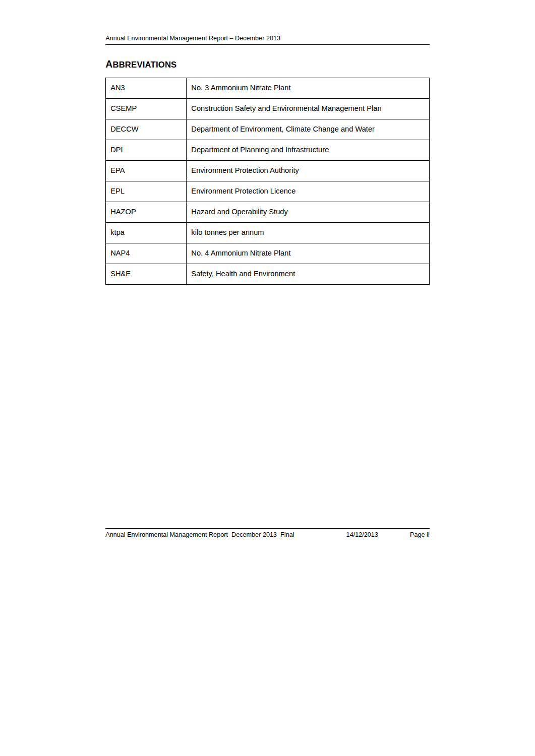Annual Environmental Management Report – December 2013
ABBREVIATIONS
| AN3 | No. 3 Ammonium Nitrate Plant |
| CSEMP | Construction Safety and Environmental Management Plan |
| DECCW | Department of Environment, Climate Change and Water |
| DPI | Department of Planning and Infrastructure |
| EPA | Environment Protection Authority |
| EPL | Environment Protection Licence |
| HAZOP | Hazard and Operability Study |
| ktpa | kilo tonnes per annum |
| NAP4 | No. 4 Ammonium Nitrate Plant |
| SH&E | Safety, Health and Environment |
Annual Environmental Management Report_December 2013_Final
14/12/2013
Page ii